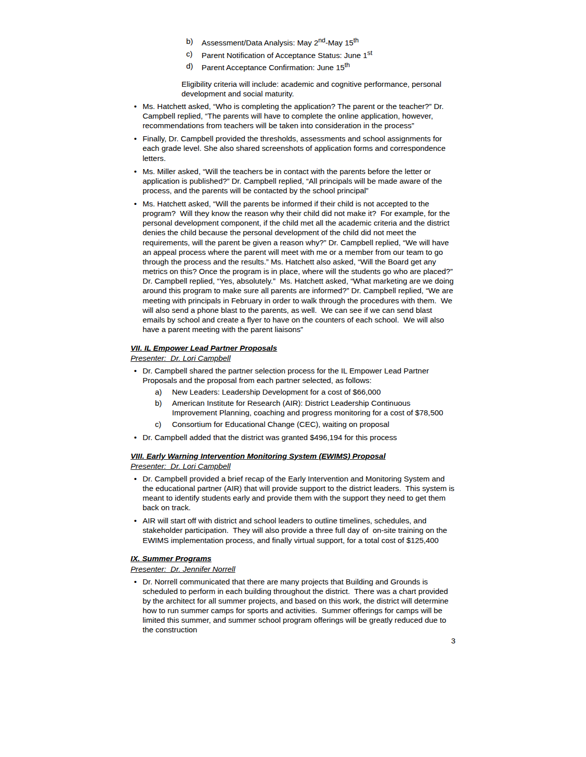b) Assessment/Data Analysis: May 2nd-May 15th
c) Parent Notification of Acceptance Status: June 1st
d) Parent Acceptance Confirmation: June 15th
Eligibility criteria will include: academic and cognitive performance, personal development and social maturity.
Ms. Hatchett asked, “Who is completing the application? The parent or the teacher?” Dr. Campbell replied, “The parents will have to complete the online application, however, recommendations from teachers will be taken into consideration in the process”
Finally, Dr. Campbell provided the thresholds, assessments and school assignments for each grade level. She also shared screenshots of application forms and correspondence letters.
Ms. Miller asked, “Will the teachers be in contact with the parents before the letter or application is published?” Dr. Campbell replied, “All principals will be made aware of the process, and the parents will be contacted by the school principal”
Ms. Hatchett asked, “Will the parents be informed if their child is not accepted to the program? Will they know the reason why their child did not make it? For example, for the personal development component, if the child met all the academic criteria and the district denies the child because the personal development of the child did not meet the requirements, will the parent be given a reason why?” Dr. Campbell replied, “We will have an appeal process where the parent will meet with me or a member from our team to go through the process and the results.” Ms. Hatchett also asked, “Will the Board get any metrics on this? Once the program is in place, where will the students go who are placed?” Dr. Campbell replied, “Yes, absolutely.” Ms. Hatchett asked, “What marketing are we doing around this program to make sure all parents are informed?” Dr. Campbell replied, “We are meeting with principals in February in order to walk through the procedures with them. We will also send a phone blast to the parents, as well. We can see if we can send blast emails by school and create a flyer to have on the counters of each school. We will also have a parent meeting with the parent liaisons”
VII. IL Empower Lead Partner Proposals
Presenter: Dr. Lori Campbell
Dr. Campbell shared the partner selection process for the IL Empower Lead Partner Proposals and the proposal from each partner selected, as follows:
a) New Leaders: Leadership Development for a cost of $66,000
b) American Institute for Research (AIR): District Leadership Continuous Improvement Planning, coaching and progress monitoring for a cost of $78,500
c) Consortium for Educational Change (CEC), waiting on proposal
Dr. Campbell added that the district was granted $496,194 for this process
VIII. Early Warning Intervention Monitoring System (EWIMS) Proposal
Presenter: Dr. Lori Campbell
Dr. Campbell provided a brief recap of the Early Intervention and Monitoring System and the educational partner (AIR) that will provide support to the district leaders. This system is meant to identify students early and provide them with the support they need to get them back on track.
AIR will start off with district and school leaders to outline timelines, schedules, and stakeholder participation. They will also provide a three full day of on-site training on the EWIMS implementation process, and finally virtual support, for a total cost of $125,400
IX. Summer Programs
Presenter: Dr. Jennifer Norrell
Dr. Norrell communicated that there are many projects that Building and Grounds is scheduled to perform in each building throughout the district. There was a chart provided by the architect for all summer projects, and based on this work, the district will determine how to run summer camps for sports and activities. Summer offerings for camps will be limited this summer, and summer school program offerings will be greatly reduced due to the construction
3